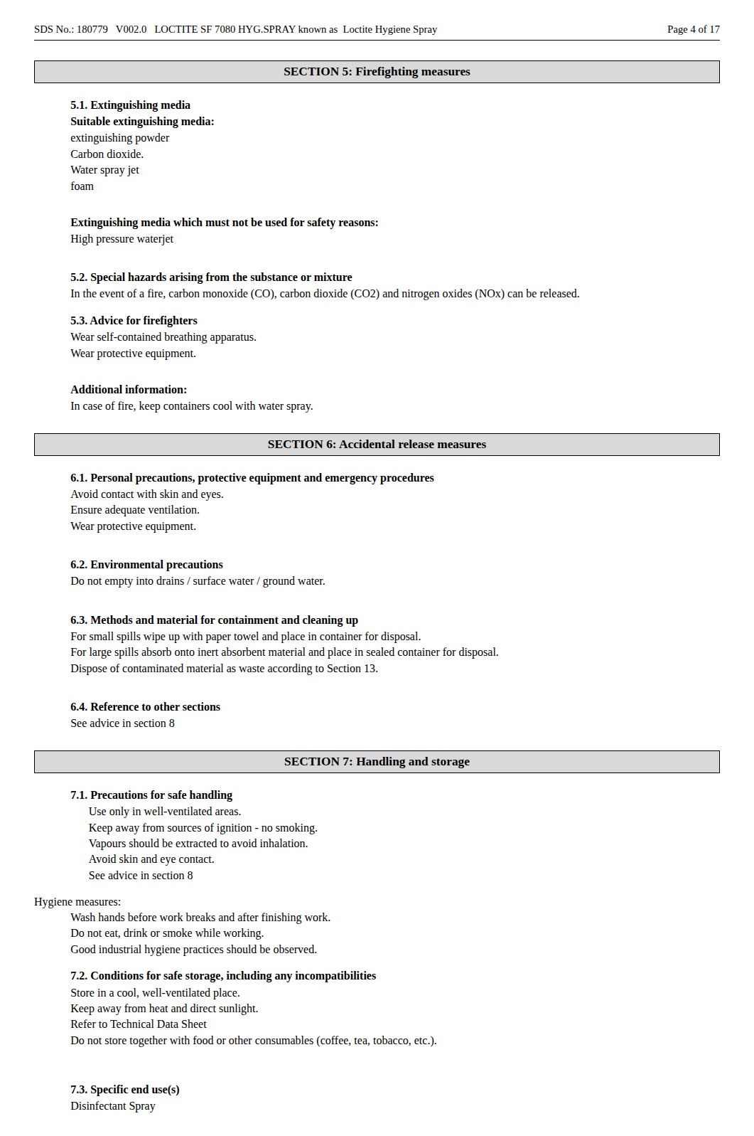SDS No.: 180779 V002.0 LOCTITE SF 7080 HYG.SPRAY known as Loctite Hygiene Spray Page 4 of 17
SECTION 5: Firefighting measures
5.1. Extinguishing media
Suitable extinguishing media:
extinguishing powder
Carbon dioxide.
Water spray jet
foam
Extinguishing media which must not be used for safety reasons:
High pressure waterjet
5.2. Special hazards arising from the substance or mixture
In the event of a fire, carbon monoxide (CO), carbon dioxide (CO2) and nitrogen oxides (NOx) can be released.
5.3. Advice for firefighters
Wear self-contained breathing apparatus.
Wear protective equipment.
Additional information:
In case of fire, keep containers cool with water spray.
SECTION 6: Accidental release measures
6.1. Personal precautions, protective equipment and emergency procedures
Avoid contact with skin and eyes.
Ensure adequate ventilation.
Wear protective equipment.
6.2. Environmental precautions
Do not empty into drains / surface water / ground water.
6.3. Methods and material for containment and cleaning up
For small spills wipe up with paper towel and place in container for disposal.
For large spills absorb onto inert absorbent material and place in sealed container for disposal.
Dispose of contaminated material as waste according to Section 13.
6.4. Reference to other sections
See advice in section 8
SECTION 7: Handling and storage
7.1. Precautions for safe handling
Use only in well-ventilated areas.
Keep away from sources of ignition - no smoking.
Vapours should be extracted to avoid inhalation.
Avoid skin and eye contact.
See advice in section 8
Hygiene measures:
Wash hands before work breaks and after finishing work.
Do not eat, drink or smoke while working.
Good industrial hygiene practices should be observed.
7.2. Conditions for safe storage, including any incompatibilities
Store in a cool, well-ventilated place.
Keep away from heat and direct sunlight.
Refer to Technical Data Sheet
Do not store together with food or other consumables (coffee, tea, tobacco, etc.).
7.3. Specific end use(s)
Disinfectant Spray